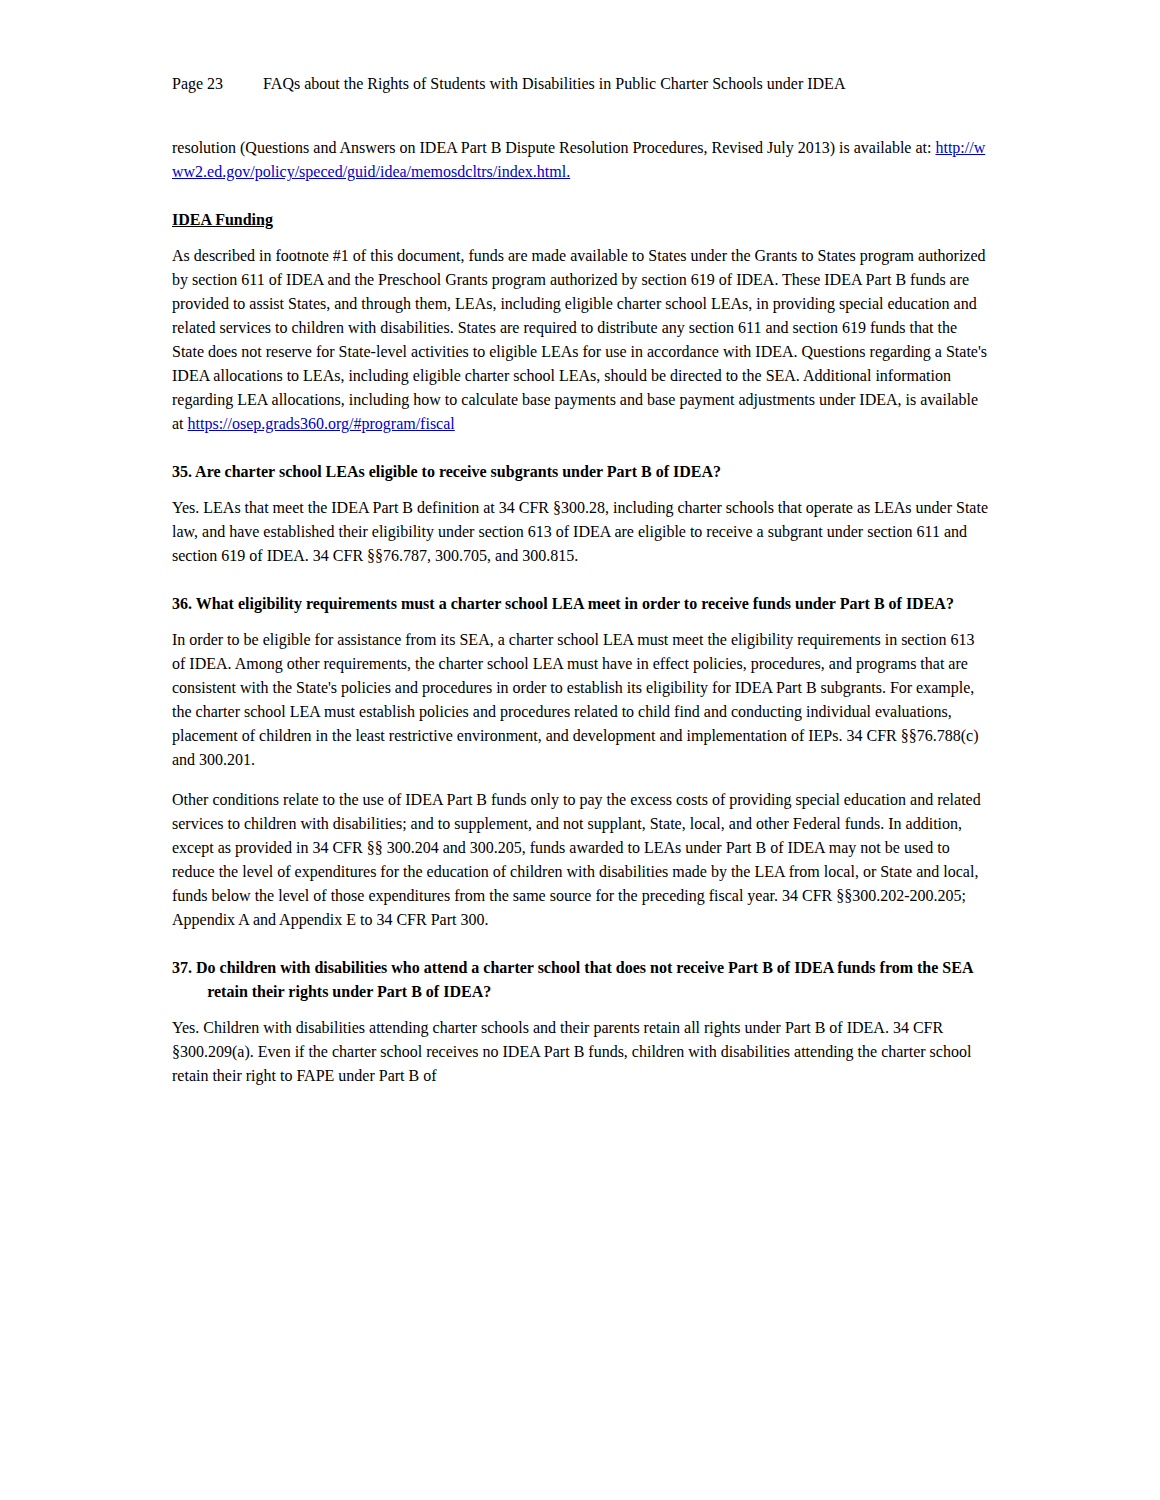Page 23 FAQs about the Rights of Students with Disabilities in Public Charter Schools under IDEA
resolution (Questions and Answers on IDEA Part B Dispute Resolution Procedures, Revised July 2013) is available at: http://www2.ed.gov/policy/speced/guid/idea/memosdcltrs/index.html.
IDEA Funding
As described in footnote #1 of this document, funds are made available to States under the Grants to States program authorized by section 611 of IDEA and the Preschool Grants program authorized by section 619 of IDEA. These IDEA Part B funds are provided to assist States, and through them, LEAs, including eligible charter school LEAs, in providing special education and related services to children with disabilities. States are required to distribute any section 611 and section 619 funds that the State does not reserve for State-level activities to eligible LEAs for use in accordance with IDEA. Questions regarding a State's IDEA allocations to LEAs, including eligible charter school LEAs, should be directed to the SEA. Additional information regarding LEA allocations, including how to calculate base payments and base payment adjustments under IDEA, is available at https://osep.grads360.org/#program/fiscal
35. Are charter school LEAs eligible to receive subgrants under Part B of IDEA?
Yes. LEAs that meet the IDEA Part B definition at 34 CFR §300.28, including charter schools that operate as LEAs under State law, and have established their eligibility under section 613 of IDEA are eligible to receive a subgrant under section 611 and section 619 of IDEA. 34 CFR §§76.787, 300.705, and 300.815.
36. What eligibility requirements must a charter school LEA meet in order to receive funds under Part B of IDEA?
In order to be eligible for assistance from its SEA, a charter school LEA must meet the eligibility requirements in section 613 of IDEA. Among other requirements, the charter school LEA must have in effect policies, procedures, and programs that are consistent with the State's policies and procedures in order to establish its eligibility for IDEA Part B subgrants. For example, the charter school LEA must establish policies and procedures related to child find and conducting individual evaluations, placement of children in the least restrictive environment, and development and implementation of IEPs. 34 CFR §§76.788(c) and 300.201.
Other conditions relate to the use of IDEA Part B funds only to pay the excess costs of providing special education and related services to children with disabilities; and to supplement, and not supplant, State, local, and other Federal funds. In addition, except as provided in 34 CFR §§ 300.204 and 300.205, funds awarded to LEAs under Part B of IDEA may not be used to reduce the level of expenditures for the education of children with disabilities made by the LEA from local, or State and local, funds below the level of those expenditures from the same source for the preceding fiscal year. 34 CFR §§300.202-200.205; Appendix A and Appendix E to 34 CFR Part 300.
37. Do children with disabilities who attend a charter school that does not receive Part B of IDEA funds from the SEA retain their rights under Part B of IDEA?
Yes. Children with disabilities attending charter schools and their parents retain all rights under Part B of IDEA. 34 CFR §300.209(a). Even if the charter school receives no IDEA Part B funds, children with disabilities attending the charter school retain their right to FAPE under Part B of